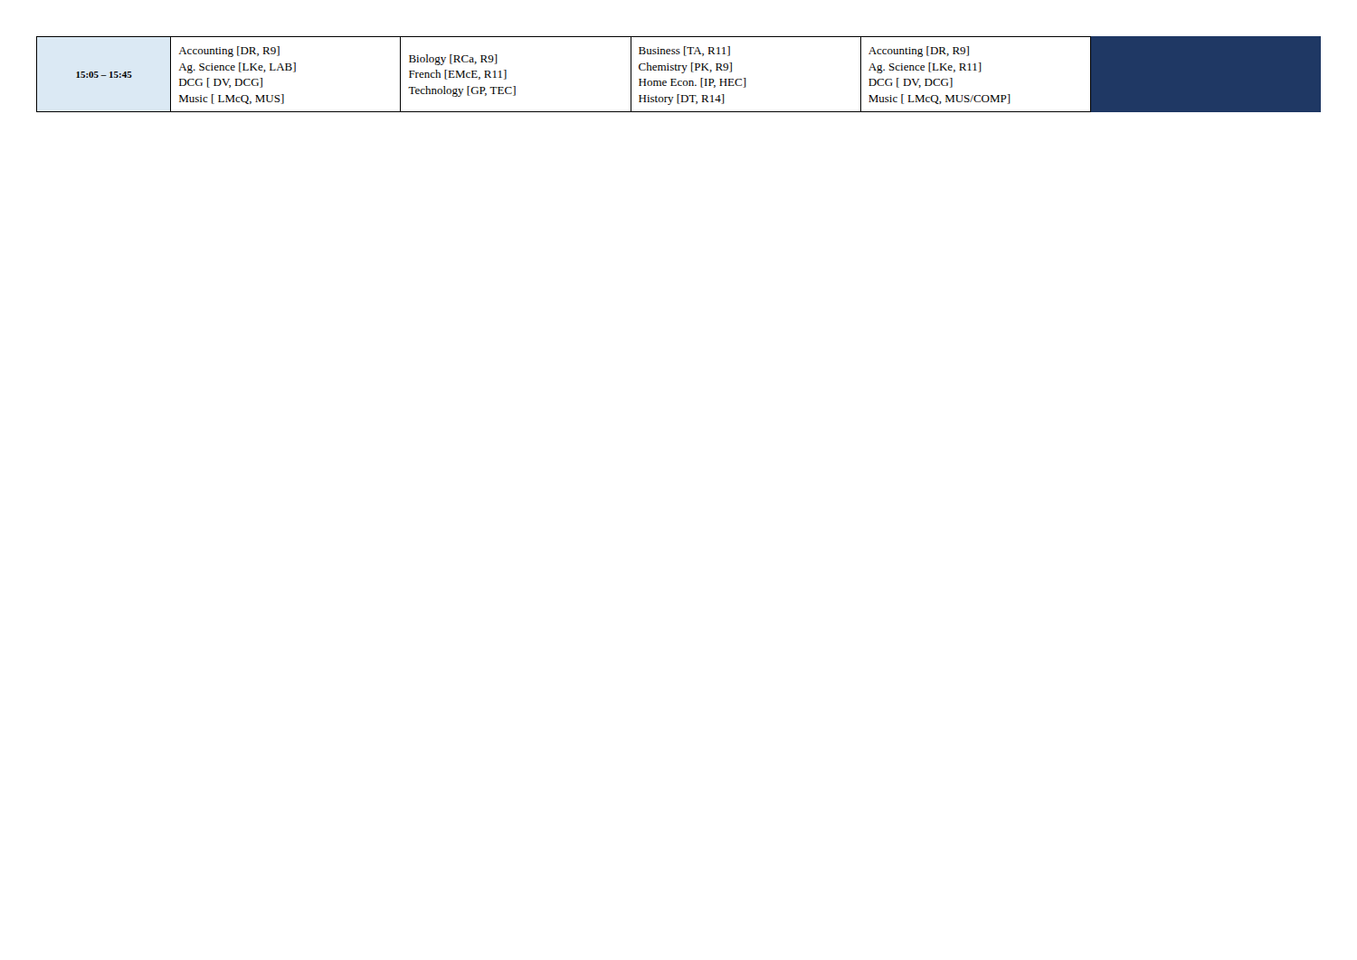| 15:05 – 15:45 | Accounting [DR, R9] Ag. Science [LKe, LAB] DCG [ DV, DCG] Music [ LMcQ, MUS] | Biology [RCa, R9] French [EMcE, R11] Technology [GP, TEC] | Business [TA, R11] Chemistry [PK, R9] Home Econ. [IP, HEC] History [DT, R14] | Accounting [DR, R9] Ag. Science [LKe, R11] DCG [ DV, DCG] Music [ LMcQ, MUS/COMP] | |